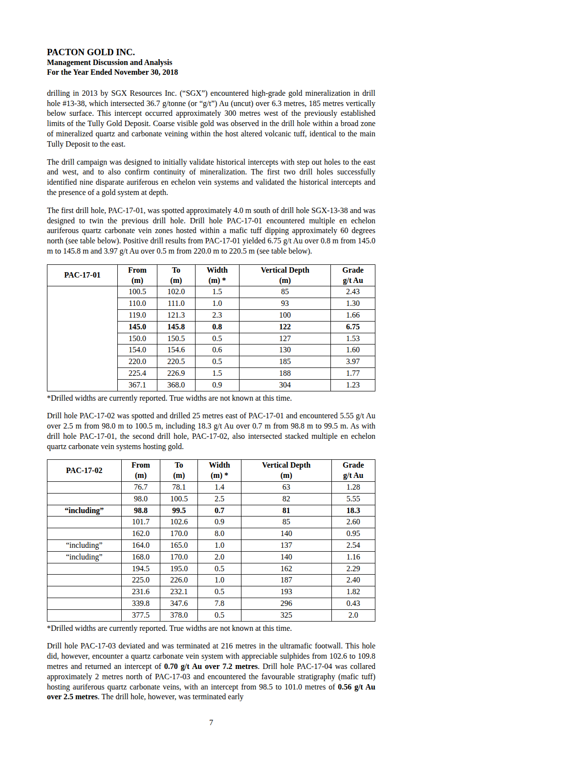PACTON GOLD INC.
Management Discussion and Analysis
For the Year Ended November 30, 2018
drilling in 2013 by SGX Resources Inc. (“SGX”) encountered high-grade gold mineralization in drill hole #13-38, which intersected 36.7 g/tonne (or “g/t”) Au (uncut) over 6.3 metres, 185 metres vertically below surface. This intercept occurred approximately 300 metres west of the previously established limits of the Tully Gold Deposit. Coarse visible gold was observed in the drill hole within a broad zone of mineralized quartz and carbonate veining within the host altered volcanic tuff, identical to the main Tully Deposit to the east.
The drill campaign was designed to initially validate historical intercepts with step out holes to the east and west, and to also confirm continuity of mineralization. The first two drill holes successfully identified nine disparate auriferous en echelon vein systems and validated the historical intercepts and the presence of a gold system at depth.
The first drill hole, PAC-17-01, was spotted approximately 4.0 m south of drill hole SGX-13-38 and was designed to twin the previous drill hole. Drill hole PAC-17-01 encountered multiple en echelon auriferous quartz carbonate vein zones hosted within a mafic tuff dipping approximately 60 degrees north (see table below). Positive drill results from PAC-17-01 yielded 6.75 g/t Au over 0.8 m from 145.0 m to 145.8 m and 3.97 g/t Au over 0.5 m from 220.0 m to 220.5 m (see table below).
| PAC-17-01 | From (m) | To (m) | Width (m) * | Vertical Depth (m) | Grade g/t Au |
| --- | --- | --- | --- | --- | --- |
| | 100.5 | 102.0 | 1.5 | 85 | 2.43 |
| 110.0 | 111.0 | 1.0 | 93 | 1.30 |
| 119.0 | 121.3 | 2.3 | 100 | 1.66 |
| 145.0 | 145.8 | 0.8 | 122 | 6.75 |
| 150.0 | 150.5 | 0.5 | 127 | 1.53 |
| 154.0 | 154.6 | 0.6 | 130 | 1.60 |
| 220.0 | 220.5 | 0.5 | 185 | 3.97 |
| 225.4 | 226.9 | 1.5 | 188 | 1.77 |
| 367.1 | 368.0 | 0.9 | 304 | 1.23 |
*Drilled widths are currently reported. True widths are not known at this time.
Drill hole PAC-17-02 was spotted and drilled 25 metres east of PAC-17-01 and encountered 5.55 g/t Au over 2.5 m from 98.0 m to 100.5 m, including 18.3 g/t Au over 0.7 m from 98.8 m to 99.5 m. As with drill hole PAC-17-01, the second drill hole, PAC-17-02, also intersected stacked multiple en echelon quartz carbonate vein systems hosting gold.
| PAC-17-02 | From (m) | To (m) | Width (m) * | Vertical Depth (m) | Grade g/t Au |
| --- | --- | --- | --- | --- | --- |
| | 76.7 | 78.1 | 1.4 | 63 | 1.28 |
| | 98.0 | 100.5 | 2.5 | 82 | 5.55 |
| “including” | 98.8 | 99.5 | 0.7 | 81 | 18.3 |
| | 101.7 | 102.6 | 0.9 | 85 | 2.60 |
| | 162.0 | 170.0 | 8.0 | 140 | 0.95 |
| “including” | 164.0 | 165.0 | 1.0 | 137 | 2.54 |
| “including” | 168.0 | 170.0 | 2.0 | 140 | 1.16 |
| | 194.5 | 195.0 | 0.5 | 162 | 2.29 |
| | 225.0 | 226.0 | 1.0 | 187 | 2.40 |
| | 231.6 | 232.1 | 0.5 | 193 | 1.82 |
| | 339.8 | 347.6 | 7.8 | 296 | 0.43 |
| | 377.5 | 378.0 | 0.5 | 325 | 2.0 |
*Drilled widths are currently reported. True widths are not known at this time.
Drill hole PAC-17-03 deviated and was terminated at 216 metres in the ultramafic footwall. This hole did, however, encounter a quartz carbonate vein system with appreciable sulphides from 102.6 to 109.8 metres and returned an intercept of 0.70 g/t Au over 7.2 metres. Drill hole PAC-17-04 was collared approximately 2 metres north of PAC-17-03 and encountered the favourable stratigraphy (mafic tuff) hosting auriferous quartz carbonate veins, with an intercept from 98.5 to 101.0 metres of 0.56 g/t Au over 2.5 metres. The drill hole, however, was terminated early
7